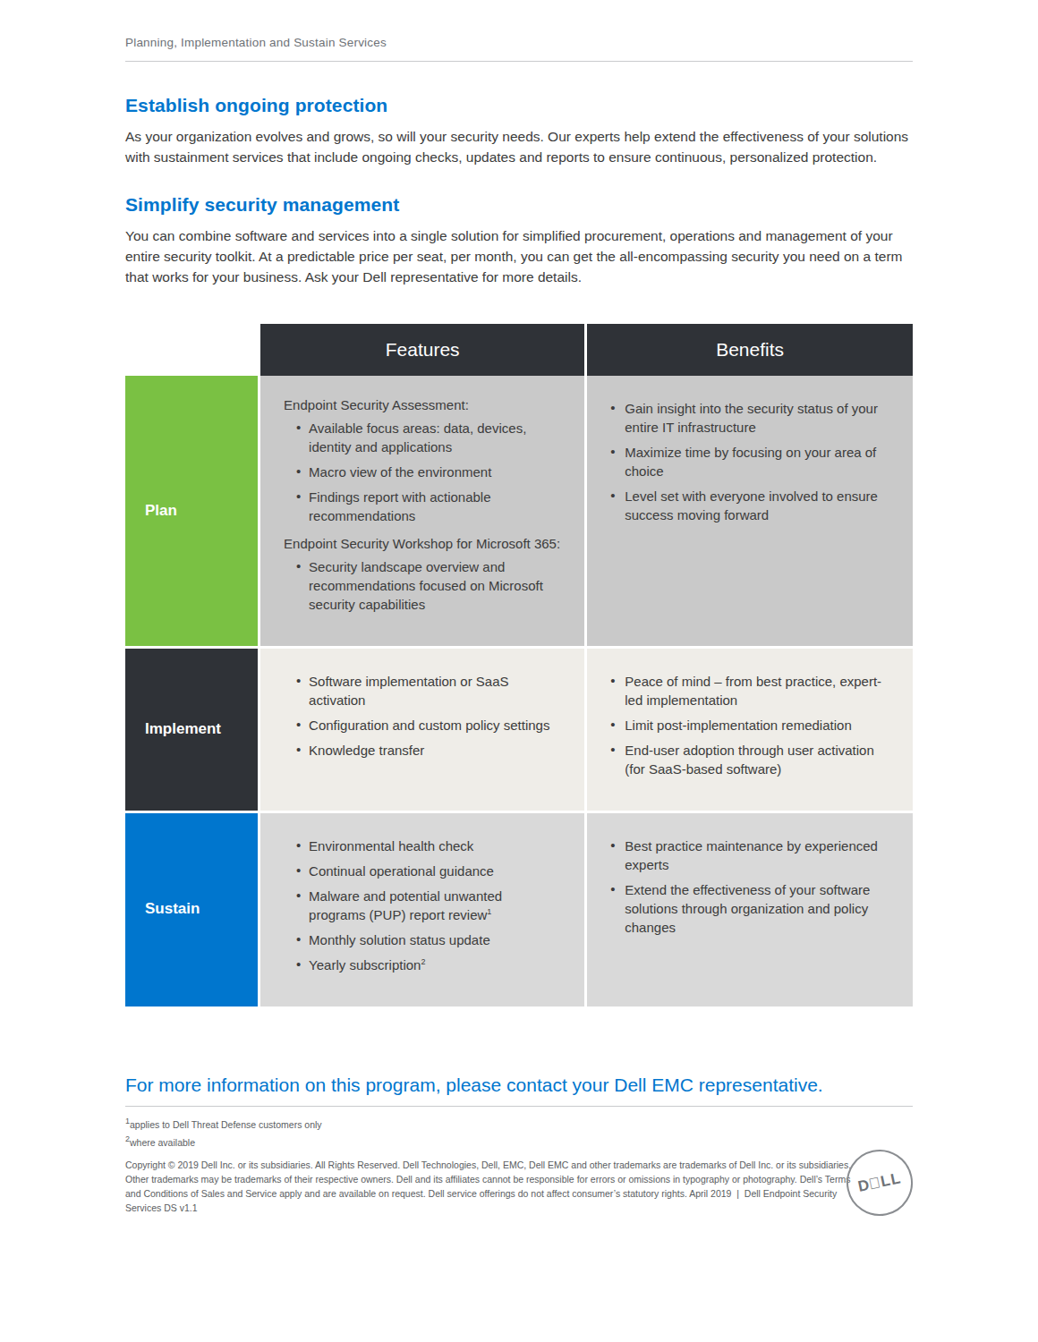Planning, Implementation and Sustain Services
Establish ongoing protection
As your organization evolves and grows, so will your security needs. Our experts help extend the effectiveness of your solutions with sustainment services that include ongoing checks, updates and reports to ensure continuous, personalized protection.
Simplify security management
You can combine software and services into a single solution for simplified procurement, operations and management of your entire security toolkit. At a predictable price per seat, per month, you can get the all-encompassing security you need on a term that works for your business. Ask your Dell representative for more details.
| | Features | Benefits |
| --- | --- | --- |
| Plan | Endpoint Security Assessment: Available focus areas: data, devices, identity and applications Macro view of the environment Findings report with actionable recommendations Endpoint Security Workshop for Microsoft 365: Security landscape overview and recommendations focused on Microsoft security capabilities | Gain insight into the security status of your entire IT infrastructure Maximize time by focusing on your area of choice Level set with everyone involved to ensure success moving forward |
| Implement | Software implementation or SaaS activation Configuration and custom policy settings Knowledge transfer | Peace of mind – from best practice, expert-led implementation Limit post-implementation remediation End-user adoption through user activation (for SaaS-based software) |
| Sustain | Environmental health check Continual operational guidance Malware and potential unwanted programs (PUP) report review 1 Monthly solution status update Yearly subscription 2 | Best practice maintenance by experienced experts Extend the effectiveness of your software solutions through organization and policy changes |
For more information on this program, please contact your Dell EMC representative.
1applies to Dell Threat Defense customers only
2where available
Copyright © 2019 Dell Inc. or its subsidiaries. All Rights Reserved. Dell Technologies, Dell, EMC, Dell EMC and other trademarks are trademarks of Dell Inc. or its subsidiaries. Other trademarks may be trademarks of their respective owners. Dell and its affiliates cannot be responsible for errors or omissions in typography or photography. Dell’s Terms and Conditions of Sales and Service apply and are available on request. Dell service offerings do not affect consumer’s statutory rights. April 2019 | Dell Endpoint Security Services DS v1.1
D⃞LL